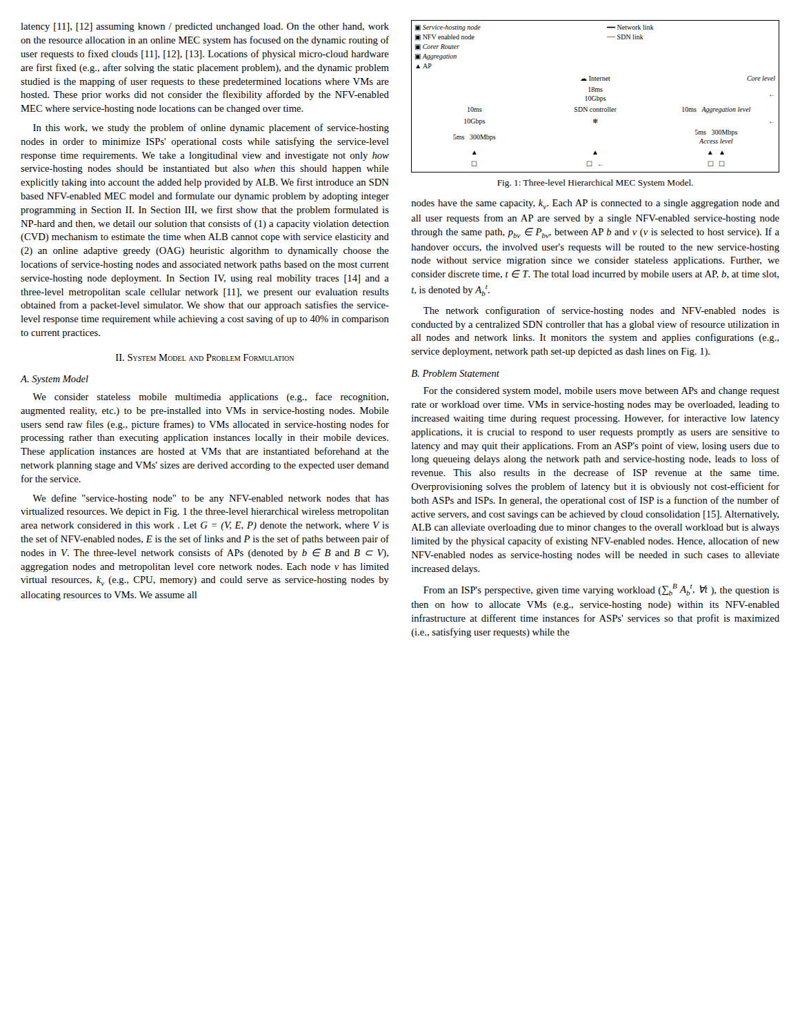latency [11], [12] assuming known / predicted unchanged load. On the other hand, work on the resource allocation in an online MEC system has focused on the dynamic routing of user requests to fixed clouds [11], [12], [13]. Locations of physical micro-cloud hardware are first fixed (e.g., after solving the static placement problem), and the dynamic problem studied is the mapping of user requests to these predetermined locations where VMs are hosted. These prior works did not consider the flexibility afforded by the NFV-enabled MEC where service-hosting node locations can be changed over time.
In this work, we study the problem of online dynamic placement of service-hosting nodes in order to minimize ISPs' operational costs while satisfying the service-level response time requirements. We take a longitudinal view and investigate not only how service-hosting nodes should be instantiated but also when this should happen while explicitly taking into account the added help provided by ALB. We first introduce an SDN based NFV-enabled MEC model and formulate our dynamic problem by adopting integer programming in Section II. In Section III, we first show that the problem formulated is NP-hard and then, we detail our solution that consists of (1) a capacity violation detection (CVD) mechanism to estimate the time when ALB cannot cope with service elasticity and (2) an online adaptive greedy (OAG) heuristic algorithm to dynamically choose the locations of service-hosting nodes and associated network paths based on the most current service-hosting node deployment. In Section IV, using real mobility traces [14] and a three-level metropolitan scale cellular network [11], we present our evaluation results obtained from a packet-level simulator. We show that our approach satisfies the service-level response time requirement while achieving a cost saving of up to 40% in comparison to current practices.
II. System Model and Problem Formulation
A. System Model
We consider stateless mobile multimedia applications (e.g., face recognition, augmented reality, etc.) to be pre-installed into VMs in service-hosting nodes. Mobile users send raw files (e.g., picture frames) to VMs allocated in service-hosting nodes for processing rather than executing application instances locally in their mobile devices. These application instances are hosted at VMs that are instantiated beforehand at the network planning stage and VMs' sizes are derived according to the expected user demand for the service.
We define "service-hosting node" to be any NFV-enabled network nodes that has virtualized resources. We depict in Fig. 1 the three-level hierarchical wireless metropolitan area network considered in this work . Let G = (V, E, P) denote the network, where V is the set of NFV-enabled nodes, E is the set of links and P is the set of paths between pair of nodes in V. The three-level network consists of APs (denoted by b ∈ B and B ⊂ V), aggregation nodes and metropolitan level core network nodes. Each node v has limited virtual resources, kv (e.g., CPU, memory) and could serve as service-hosting nodes by allocating resources to VMs. We assume all
▣ Service-hosting node━━ Network link ▣ NFV enabled node┄┄ SDN link ▣ Corer Router ▣ Aggregation ▲ AP
☁ Internet
Core level
18ms
10Gbps
←
10ms
SDN controller
10ms Aggregation level
10Gbps
❄
←
5ms 300Mbps
5ms 300Mbps
Access level
▲
▲
▲ ▲
☐
☐ ←
☐ ☐
Fig. 1: Three-level Hierarchical MEC System Model.
nodes have the same capacity, kv. Each AP is connected to a single aggregation node and all user requests from an AP are served by a single NFV-enabled service-hosting node through the same path, pbv ∈ Pbv, between AP b and v (v is selected to host service). If a handover occurs, the involved user's requests will be routed to the new service-hosting node without service migration since we consider stateless applications. Further, we consider discrete time, t ∈ T. The total load incurred by mobile users at AP, b, at time slot, t, is denoted by Abt.
The network configuration of service-hosting nodes and NFV-enabled nodes is conducted by a centralized SDN controller that has a global view of resource utilization in all nodes and network links. It monitors the system and applies configurations (e.g., service deployment, network path set-up depicted as dash lines on Fig. 1).
B. Problem Statement
For the considered system model, mobile users move between APs and change request rate or workload over time. VMs in service-hosting nodes may be overloaded, leading to increased waiting time during request processing. However, for interactive low latency applications, it is crucial to respond to user requests promptly as users are sensitive to latency and may quit their applications. From an ASP's point of view, losing users due to long queueing delays along the network path and service-hosting node, leads to loss of revenue. This also results in the decrease of ISP revenue at the same time. Overprovisioning solves the problem of latency but it is obviously not cost-efficient for both ASPs and ISPs. In general, the operational cost of ISP is a function of the number of active servers, and cost savings can be achieved by cloud consolidation [15]. Alternatively, ALB can alleviate overloading due to minor changes to the overall workload but is always limited by the physical capacity of existing NFV-enabled nodes. Hence, allocation of new NFV-enabled nodes as service-hosting nodes will be needed in such cases to alleviate increased delays.
From an ISP's perspective, given time varying workload (∑bB Abt, ∀t ), the question is then on how to allocate VMs (e.g., service-hosting node) within its NFV-enabled infrastructure at different time instances for ASPs' services so that profit is maximized (i.e., satisfying user requests) while the